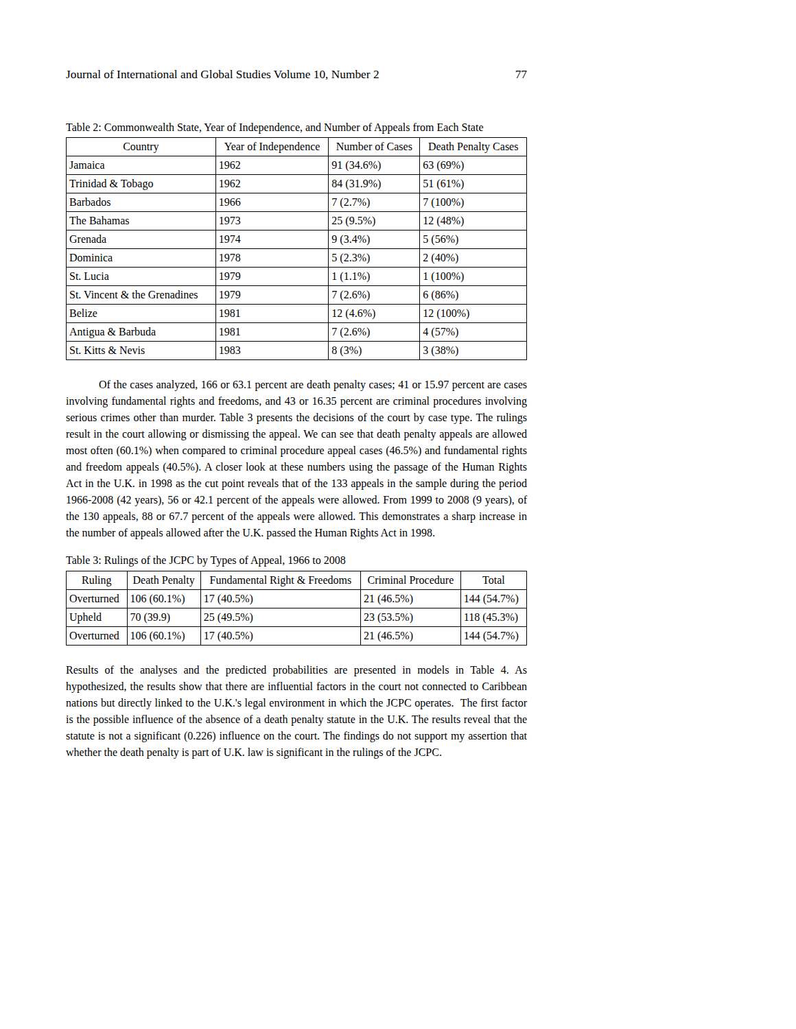Journal of International and Global Studies Volume 10, Number 2
77
Table 2: Commonwealth State, Year of Independence, and Number of Appeals from Each State
| Country | Year of Independence | Number of Cases | Death Penalty Cases |
| --- | --- | --- | --- |
| Jamaica | 1962 | 91 (34.6%) | 63 (69%) |
| Trinidad & Tobago | 1962 | 84 (31.9%) | 51 (61%) |
| Barbados | 1966 | 7 (2.7%) | 7 (100%) |
| The Bahamas | 1973 | 25 (9.5%) | 12 (48%) |
| Grenada | 1974 | 9 (3.4%) | 5 (56%) |
| Dominica | 1978 | 5 (2.3%) | 2 (40%) |
| St. Lucia | 1979 | 1 (1.1%) | 1 (100%) |
| St. Vincent & the Grenadines | 1979 | 7 (2.6%) | 6 (86%) |
| Belize | 1981 | 12 (4.6%) | 12 (100%) |
| Antigua & Barbuda | 1981 | 7 (2.6%) | 4 (57%) |
| St. Kitts & Nevis | 1983 | 8 (3%) | 3 (38%) |
Of the cases analyzed, 166 or 63.1 percent are death penalty cases; 41 or 15.97 percent are cases involving fundamental rights and freedoms, and 43 or 16.35 percent are criminal procedures involving serious crimes other than murder. Table 3 presents the decisions of the court by case type. The rulings result in the court allowing or dismissing the appeal. We can see that death penalty appeals are allowed most often (60.1%) when compared to criminal procedure appeal cases (46.5%) and fundamental rights and freedom appeals (40.5%). A closer look at these numbers using the passage of the Human Rights Act in the U.K. in 1998 as the cut point reveals that of the 133 appeals in the sample during the period 1966-2008 (42 years), 56 or 42.1 percent of the appeals were allowed. From 1999 to 2008 (9 years), of the 130 appeals, 88 or 67.7 percent of the appeals were allowed. This demonstrates a sharp increase in the number of appeals allowed after the U.K. passed the Human Rights Act in 1998.
Table 3: Rulings of the JCPC by Types of Appeal, 1966 to 2008
| Ruling | Death Penalty | Fundamental Right & Freedoms | Criminal Procedure | Total |
| --- | --- | --- | --- | --- |
| Overturned | 106 (60.1%) | 17 (40.5%) | 21 (46.5%) | 144 (54.7%) |
| Upheld | 70 (39.9) | 25 (49.5%) | 23 (53.5%) | 118 (45.3%) |
| Overturned | 106 (60.1%) | 17 (40.5%) | 21 (46.5%) | 144 (54.7%) |
Results of the analyses and the predicted probabilities are presented in models in Table 4. As hypothesized, the results show that there are influential factors in the court not connected to Caribbean nations but directly linked to the U.K.'s legal environment in which the JCPC operates. The first factor is the possible influence of the absence of a death penalty statute in the U.K. The results reveal that the statute is not a significant (0.226) influence on the court. The findings do not support my assertion that whether the death penalty is part of U.K. law is significant in the rulings of the JCPC.